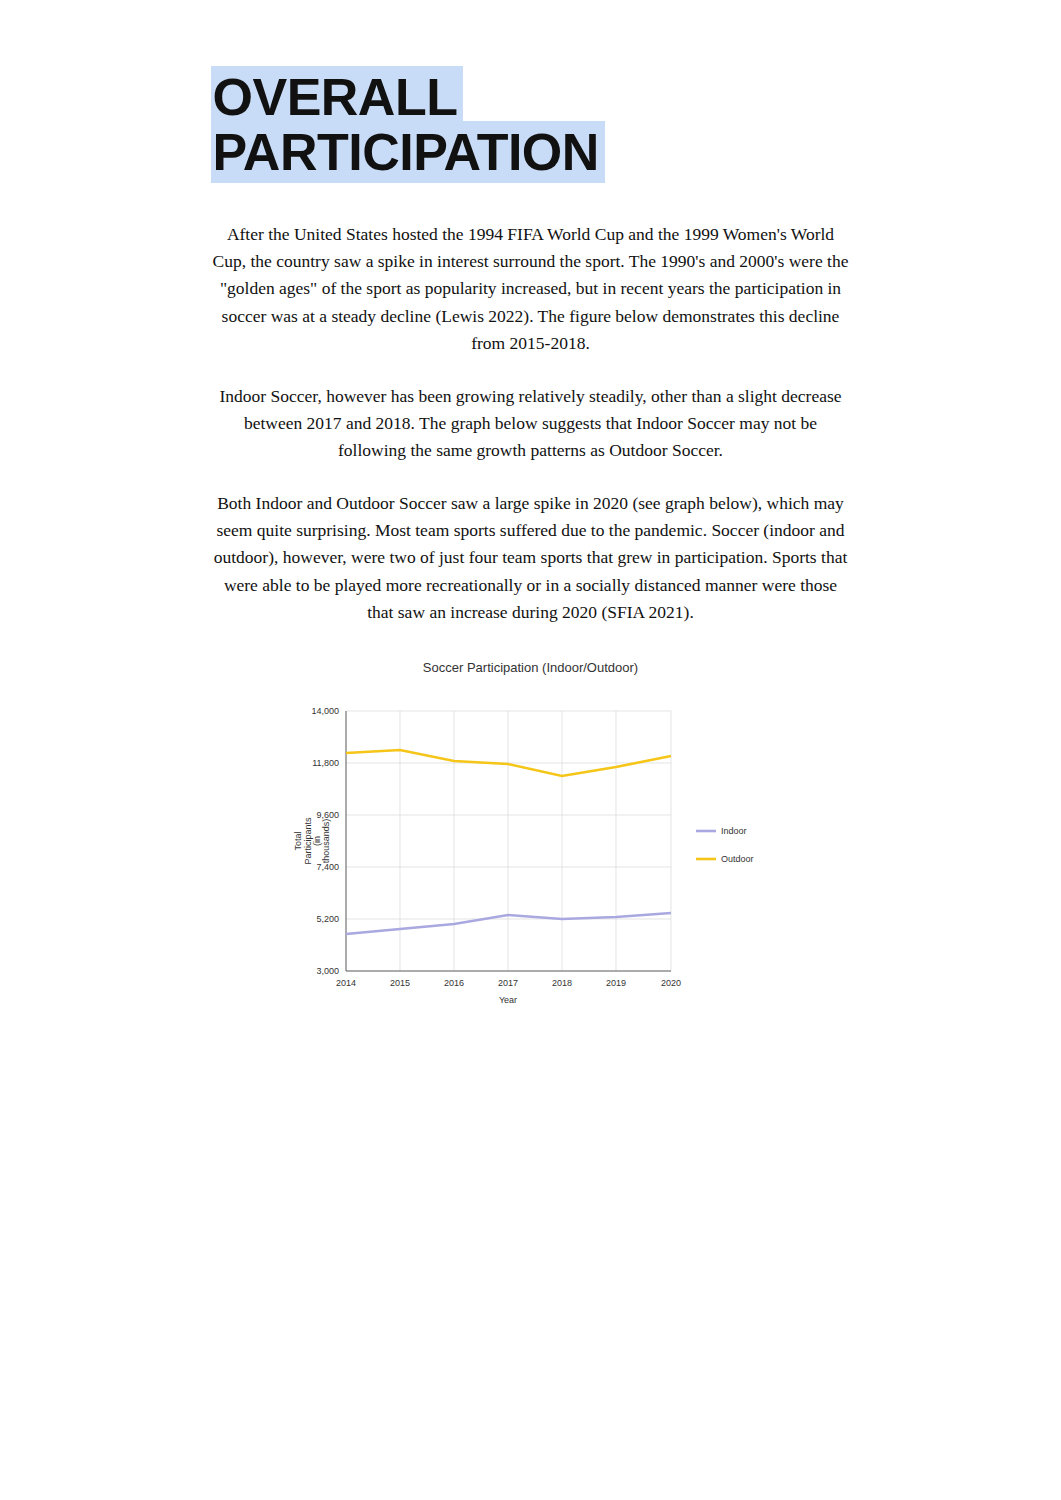Overall Participation
After the United States hosted the 1994 FIFA World Cup and the 1999 Women's World Cup, the country saw a spike in interest surround the sport. The 1990's and 2000's were the "golden ages" of the sport as popularity increased, but in recent years the participation in soccer was at a steady decline (Lewis 2022). The figure below demonstrates this decline from 2015-2018.
Indoor Soccer, however has been growing relatively steadily, other than a slight decrease between 2017 and 2018. The graph below suggests that Indoor Soccer may not be following the same growth patterns as Outdoor Soccer.
Both Indoor and Outdoor Soccer saw a large spike in 2020 (see graph below), which may seem quite surprising. Most team sports suffered due to the pandemic. Soccer (indoor and outdoor), however, were two of just four team sports that grew in participation. Sports that were able to be played more recreationally or in a socially distanced manner were those that saw an increase during 2020 (SFIA 2021).
Soccer Participation (Indoor/Outdoor)
14,000 11,800 9,600 7,400 5,200 3,000 2014 2015 2016 2017 2018 2019 2020 Year Total Participants (in thousands) Indoor Outdoor